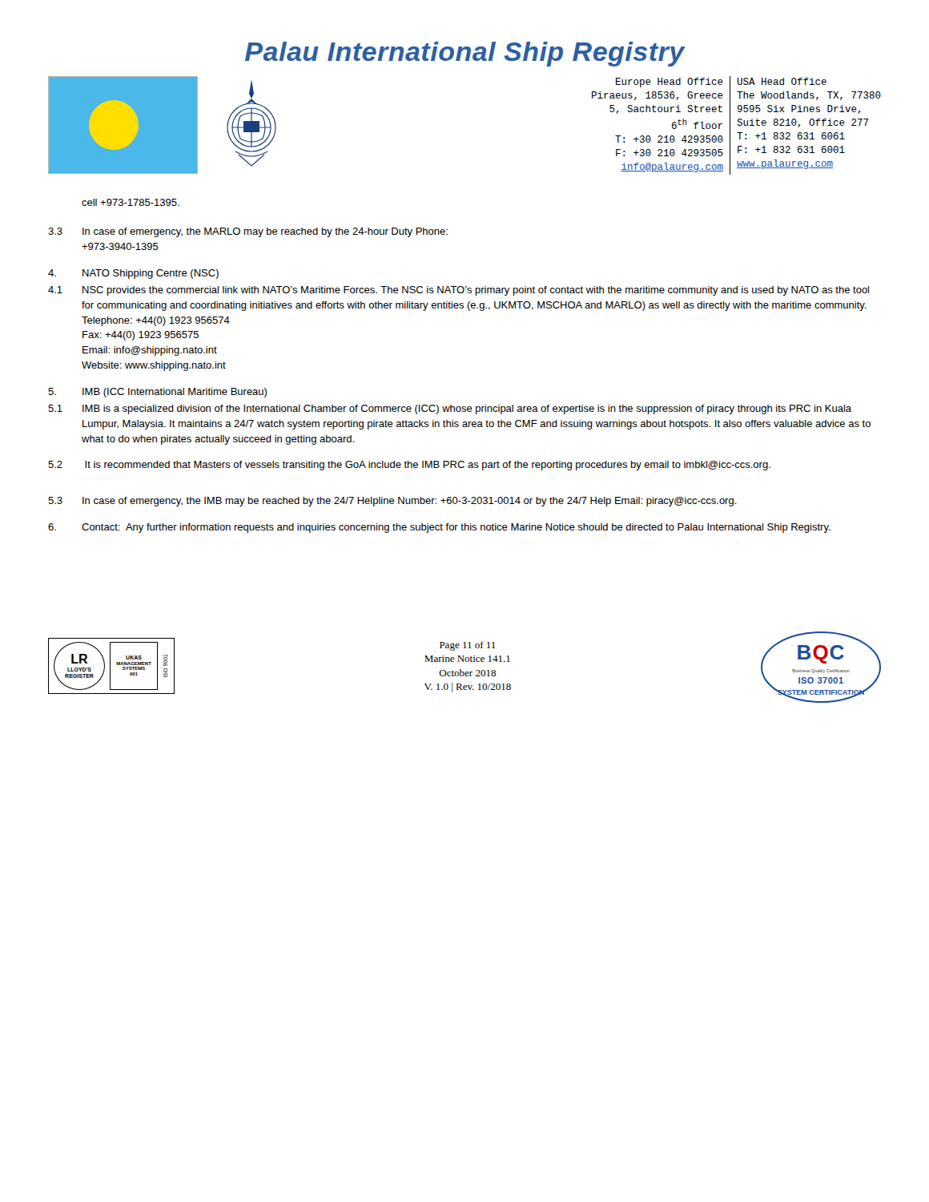Palau International Ship Registry
Europe Head Office Piraeus, 18536, Greece 5, Sachtouri Street 6th floor T: +30 210 4293500 F: +30 210 4293505 info@palaureg.com
USA Head Office The Woodlands, TX, 77380 9595 Six Pines Drive, Suite 8210, Office 277 T: +1 832 631 6061 F: +1 832 631 6001 www.palaureg.com
cell +973-1785-1395.
3.3 In case of emergency, the MARLO may be reached by the 24-hour Duty Phone:
+973-3940-1395
4. NATO Shipping Centre (NSC)
4.1 NSC provides the commercial link with NATO’s Maritime Forces. The NSC is NATO’s primary point of contact with the maritime community and is used by NATO as the tool for communicating and coordinating initiatives and efforts with other military entities (e.g., UKMTO, MSCHOA and MARLO) as well as directly with the maritime community. Telephone: +44(0) 1923 956574
Fax: +44(0) 1923 956575
Email: info@shipping.nato.int
Website: www.shipping.nato.int
5. IMB (ICC International Maritime Bureau)
5.1 IMB is a specialized division of the International Chamber of Commerce (ICC) whose principal area of expertise is in the suppression of piracy through its PRC in Kuala Lumpur, Malaysia. It maintains a 24/7 watch system reporting pirate attacks in this area to the CMF and issuing warnings about hotspots. It also offers valuable advice as to what to do when pirates actually succeed in getting aboard.
5.2 It is recommended that Masters of vessels transiting the GoA include the IMB PRC as part of the reporting procedures by email to imbkl@icc-ccs.org.
5.3 In case of emergency, the IMB may be reached by the 24/7 Helpline Number: +60-3-2031-0014 or by the 24/7 Help Email: piracy@icc-ccs.org.
6. Contact: Any further information requests and inquiries concerning the subject for this notice Marine Notice should be directed to Palau International Ship Registry.
LR
LLOYD'S
REGISTER
UKAS
MANAGEMENT
SYSTEMS
001
ISO 9001
Page 11 of 11
Marine Notice 141.1
October 2018
V. 1.0 | Rev. 10/2018
BQC
Business Quality Certification
ISO 37001
SYSTEM CERTIFICATION